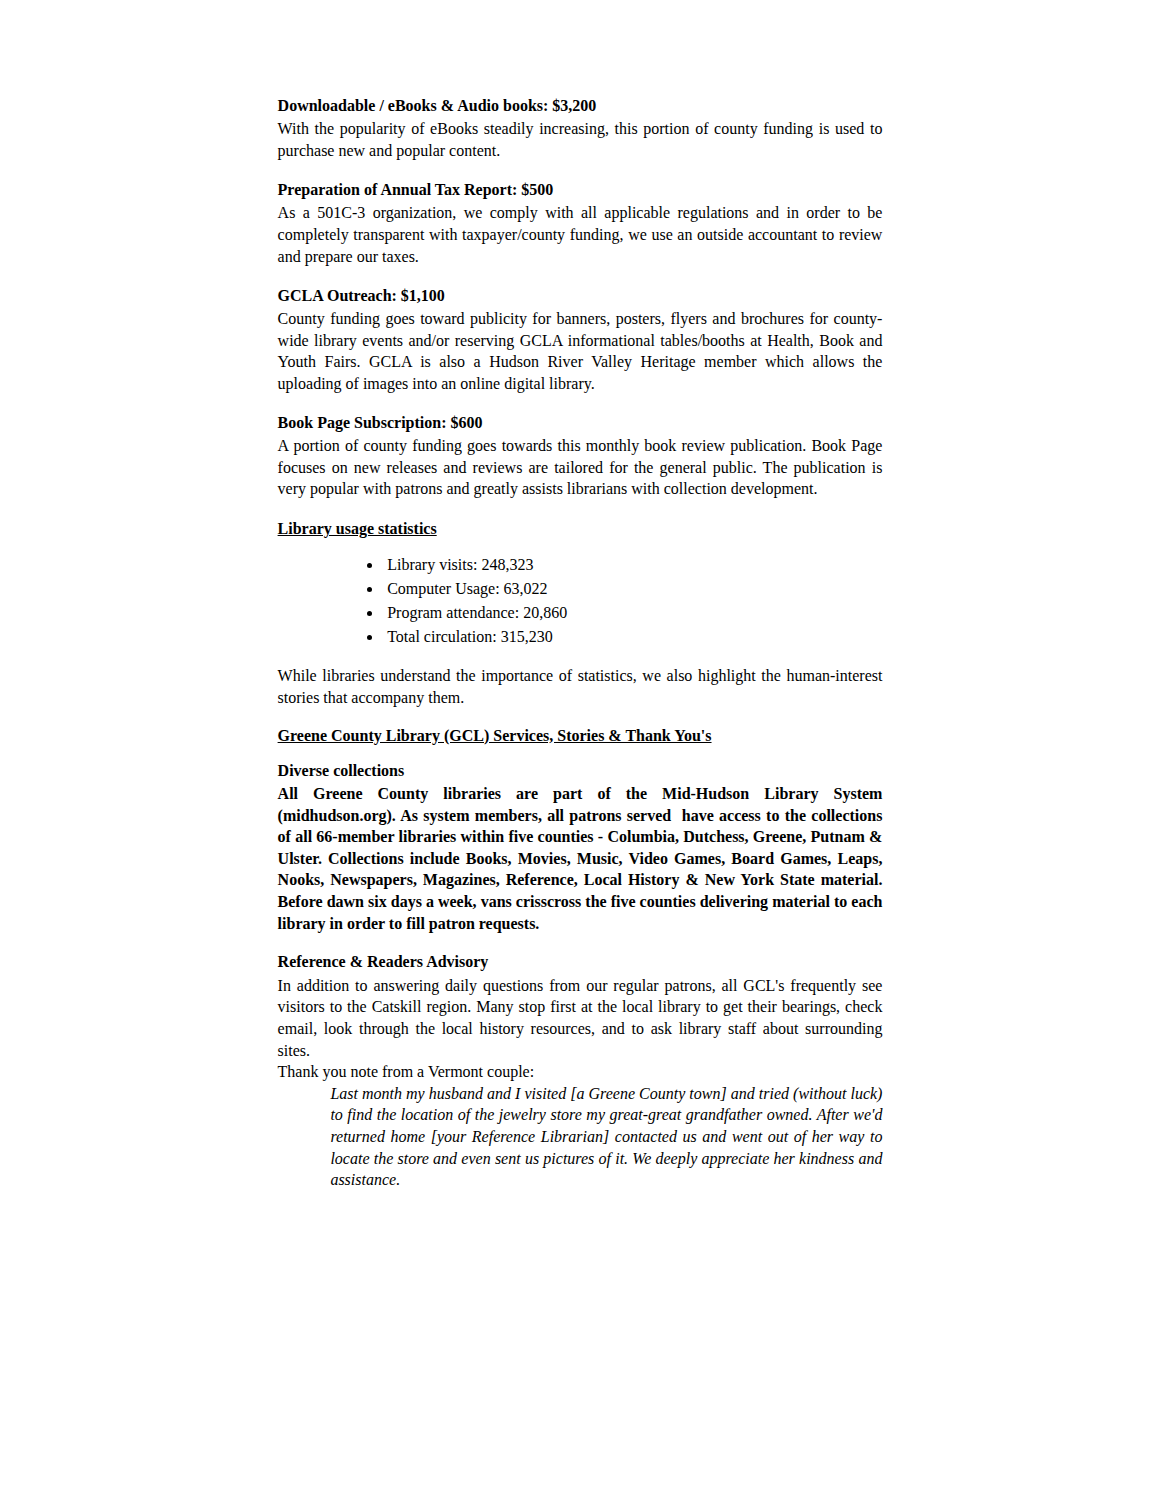Downloadable / eBooks & Audio books: $3,200
With the popularity of eBooks steadily increasing, this portion of county funding is used to purchase new and popular content.
Preparation of Annual Tax Report: $500
As a 501C-3 organization, we comply with all applicable regulations and in order to be completely transparent with taxpayer/county funding, we use an outside accountant to review and prepare our taxes.
GCLA Outreach: $1,100
County funding goes toward publicity for banners, posters, flyers and brochures for county-wide library events and/or reserving GCLA informational tables/booths at Health, Book and Youth Fairs. GCLA is also a Hudson River Valley Heritage member which allows the uploading of images into an online digital library.
Book Page Subscription: $600
A portion of county funding goes towards this monthly book review publication. Book Page focuses on new releases and reviews are tailored for the general public. The publication is very popular with patrons and greatly assists librarians with collection development.
Library usage statistics
Library visits: 248,323
Computer Usage: 63,022
Program attendance: 20,860
Total circulation: 315,230
While libraries understand the importance of statistics, we also highlight the human-interest stories that accompany them.
Greene County Library (GCL) Services, Stories & Thank You's
Diverse collections
All Greene County libraries are part of the Mid-Hudson Library System (midhudson.org). As system members, all patrons served have access to the collections of all 66-member libraries within five counties - Columbia, Dutchess, Greene, Putnam & Ulster. Collections include Books, Movies, Music, Video Games, Board Games, Leaps, Nooks, Newspapers, Magazines, Reference, Local History & New York State material. Before dawn six days a week, vans crisscross the five counties delivering material to each library in order to fill patron requests.
Reference & Readers Advisory
In addition to answering daily questions from our regular patrons, all GCL's frequently see visitors to the Catskill region. Many stop first at the local library to get their bearings, check email, look through the local history resources, and to ask library staff about surrounding sites.
Thank you note from a Vermont couple:
Last month my husband and I visited [a Greene County town] and tried (without luck) to find the location of the jewelry store my great-great grandfather owned. After we'd returned home [your Reference Librarian] contacted us and went out of her way to locate the store and even sent us pictures of it. We deeply appreciate her kindness and assistance.